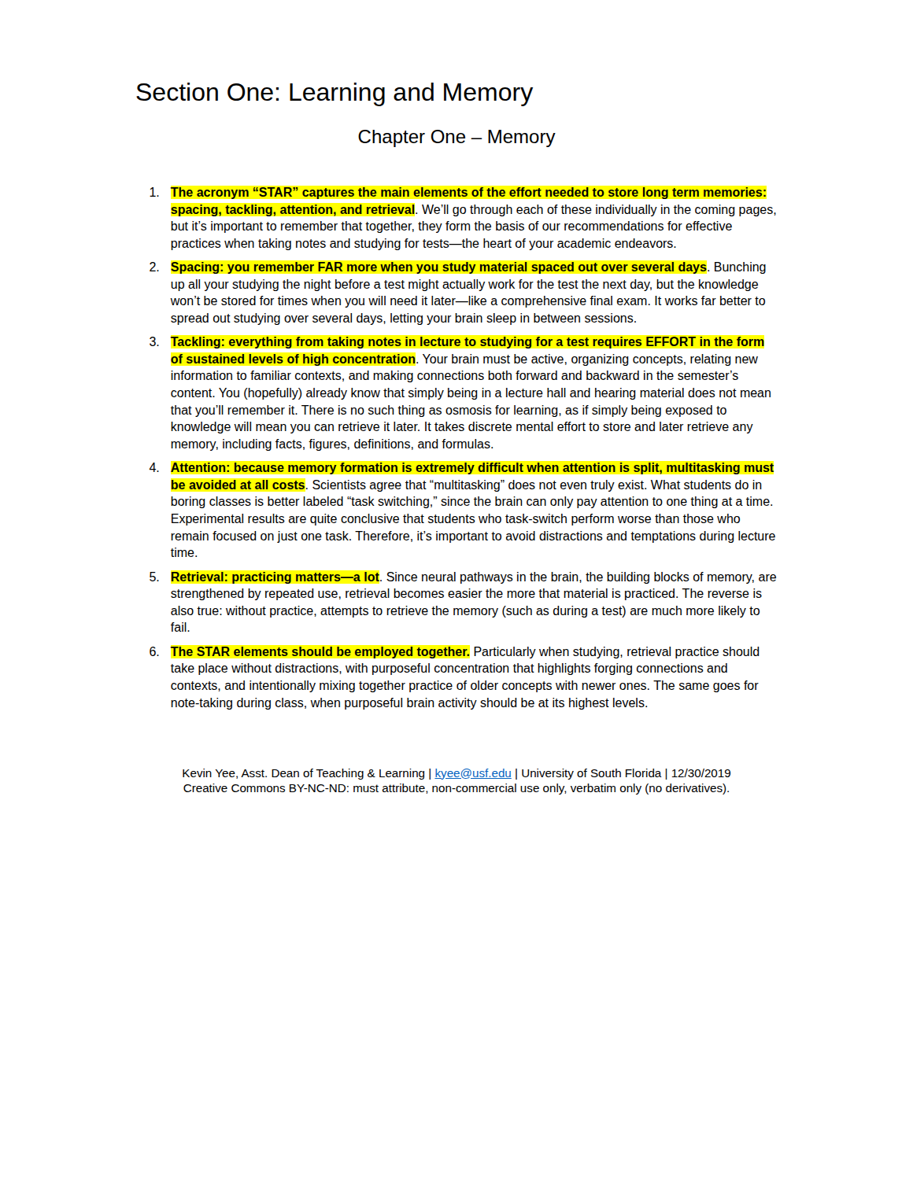Section One: Learning and Memory
Chapter One – Memory
The acronym “STAR” captures the main elements of the effort needed to store long term memories: spacing, tackling, attention, and retrieval. We’ll go through each of these individually in the coming pages, but it’s important to remember that together, they form the basis of our recommendations for effective practices when taking notes and studying for tests—the heart of your academic endeavors.
Spacing: you remember FAR more when you study material spaced out over several days. Bunching up all your studying the night before a test might actually work for the test the next day, but the knowledge won’t be stored for times when you will need it later—like a comprehensive final exam. It works far better to spread out studying over several days, letting your brain sleep in between sessions.
Tackling: everything from taking notes in lecture to studying for a test requires EFFORT in the form of sustained levels of high concentration. Your brain must be active, organizing concepts, relating new information to familiar contexts, and making connections both forward and backward in the semester’s content. You (hopefully) already know that simply being in a lecture hall and hearing material does not mean that you’ll remember it. There is no such thing as osmosis for learning, as if simply being exposed to knowledge will mean you can retrieve it later. It takes discrete mental effort to store and later retrieve any memory, including facts, figures, definitions, and formulas.
Attention: because memory formation is extremely difficult when attention is split, multitasking must be avoided at all costs. Scientists agree that “multitasking” does not even truly exist. What students do in boring classes is better labeled “task switching,” since the brain can only pay attention to one thing at a time. Experimental results are quite conclusive that students who task-switch perform worse than those who remain focused on just one task. Therefore, it’s important to avoid distractions and temptations during lecture time.
Retrieval: practicing matters—a lot. Since neural pathways in the brain, the building blocks of memory, are strengthened by repeated use, retrieval becomes easier the more that material is practiced. The reverse is also true: without practice, attempts to retrieve the memory (such as during a test) are much more likely to fail.
The STAR elements should be employed together. Particularly when studying, retrieval practice should take place without distractions, with purposeful concentration that highlights forging connections and contexts, and intentionally mixing together practice of older concepts with newer ones. The same goes for note-taking during class, when purposeful brain activity should be at its highest levels.
Kevin Yee, Asst. Dean of Teaching & Learning | kyee@usf.edu | University of South Florida | 12/30/2019
Creative Commons BY-NC-ND: must attribute, non-commercial use only, verbatim only (no derivatives).